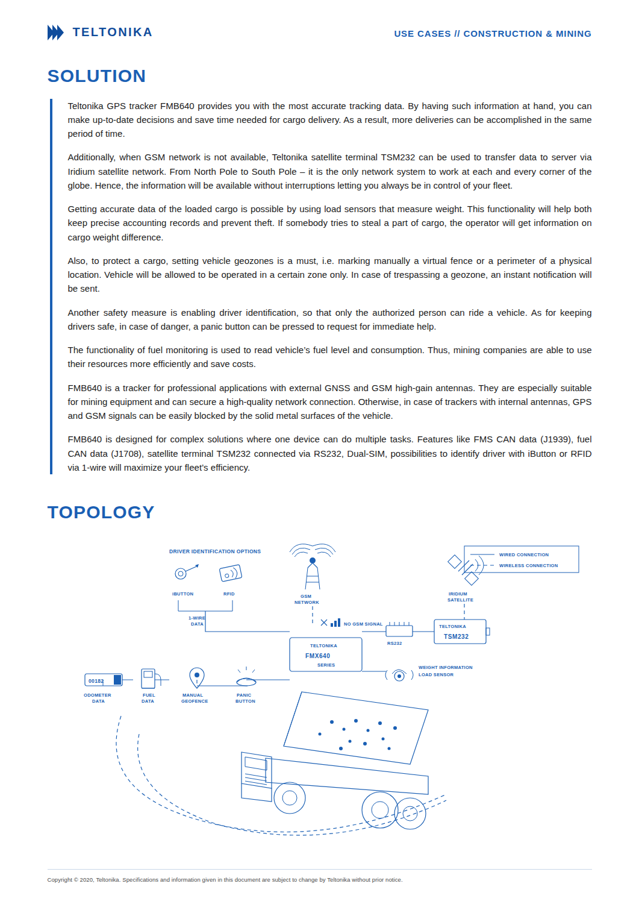TELTONIKA
Use Cases // Construction & Mining
Solution
Teltonika GPS tracker FMB640 provides you with the most accurate tracking data. By having such information at hand, you can make up-to-date decisions and save time needed for cargo delivery. As a result, more deliveries can be accomplished in the same period of time.
Additionally, when GSM network is not available, Teltonika satellite terminal TSM232 can be used to transfer data to server via Iridium satellite network. From North Pole to South Pole – it is the only network system to work at each and every corner of the globe. Hence, the information will be available without interruptions letting you always be in control of your fleet.
Getting accurate data of the loaded cargo is possible by using load sensors that measure weight. This functionality will help both keep precise accounting records and prevent theft. If somebody tries to steal a part of cargo, the operator will get information on cargo weight difference.
Also, to protect a cargo, setting vehicle geozones is a must, i.e. marking manually a virtual fence or a perimeter of a physical location. Vehicle will be allowed to be operated in a certain zone only. In case of trespassing a geozone, an instant notification will be sent.
Another safety measure is enabling driver identification, so that only the authorized person can ride a vehicle. As for keeping drivers safe, in case of danger, a panic button can be pressed to request for immediate help.
The functionality of fuel monitoring is used to read vehicle’s fuel level and consumption. Thus, mining companies are able to use their resources more efficiently and save costs.
FMB640 is a tracker for professional applications with external GNSS and GSM high-gain antennas. They are especially suitable for mining equipment and can secure a high-quality network connection. Otherwise, in case of trackers with internal antennas, GPS and GSM signals can be easily blocked by the solid metal surfaces of the vehicle.
FMB640 is designed for complex solutions where one device can do multiple tasks. Features like FMS CAN data (J1939), fuel CAN data (J1708), satellite terminal TSM232 connected via RS232, Dual-SIM, possibilities to identify driver with iButton or RFID via 1-wire will maximize your fleet’s efficiency.
Topology
Topology diagram FMX640 series device connected to driver identification options (iButton, RFID via 1-wire data), GSM network, Iridium satellite via TSM232 over RS232, odometer data, fuel data, manual geofence, panic button, and a load sensor providing weight information on a mining dump truck. WIRED CONNECTION WIRELESS CONNECTION DRIVER IDENTIFICATION OPTIONS iBUTTON RFID 1-WIRE DATA GSM NETWORK NO GSM SIGNAL RS232 TELTONIKA TSM232 IRIDIUM SATELLITE TELTONIKA FMX640 SERIES 00182 7 ODOMETER DATA FUEL DATA MANUAL GEOFENCE PANIC BUTTON WEIGHT INFORMATION LOAD SENSOR
Copyright © 2020, Teltonika. Specifications and information given in this document are subject to change by Teltonika without prior notice.